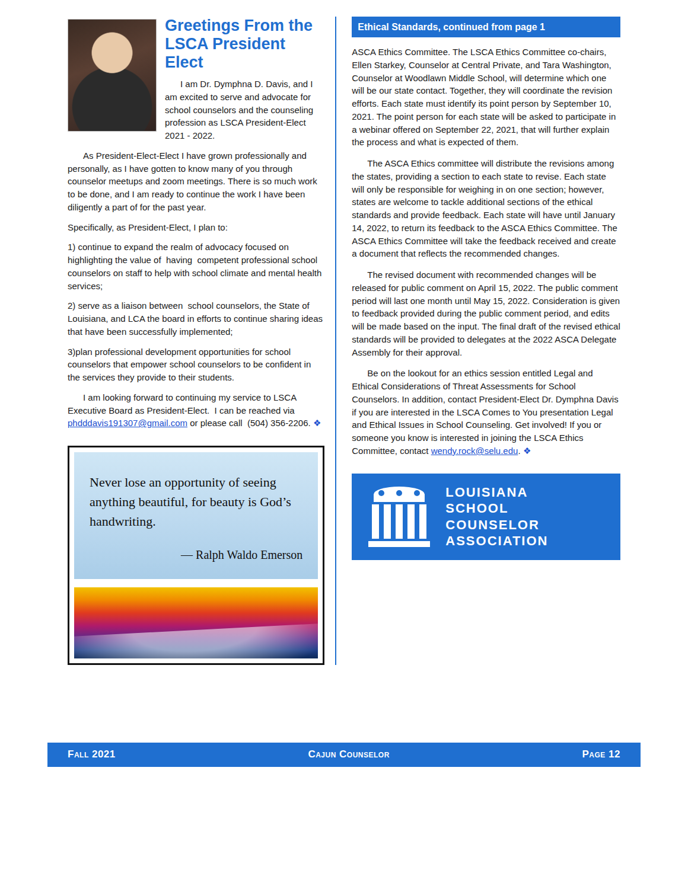Greetings From the
LSCA President Elect
I am Dr. Dymphna D. Davis, and I am excited to serve and advocate for school counselors and the counseling profession as LSCA President-Elect 2021 - 2022.
As President-Elect-Elect I have grown professionally and personally, as I have gotten to know many of you through counselor meetups and zoom meetings. There is so much work to be done, and I am ready to continue the work I have been diligently a part of for the past year.
Specifically, as President-Elect, I plan to:
1) continue to expand the realm of advocacy focused on highlighting the value of having competent professional school counselors on staff to help with school climate and mental health services;
2) serve as a liaison between school counselors, the State of Louisiana, and LCA the board in efforts to continue sharing ideas that have been successfully implemented;
3)plan professional development opportunities for school counselors that empower school counselors to be confident in the services they provide to their students.
I am looking forward to continuing my service to LSCA Executive Board as President-Elect. I can be reached via phdddavis191307@gmail.com or please call (504) 356-2206. ❖
Never lose an opportunity of seeing anything beautiful, for beauty is God’s handwriting.
— Ralph Waldo Emerson
Ethical Standards, continued from page 1
ASCA Ethics Committee. The LSCA Ethics Committee co-chairs, Ellen Starkey, Counselor at Central Private, and Tara Washington, Counselor at Woodlawn Middle School, will determine which one will be our state contact. Together, they will coordinate the revision efforts. Each state must identify its point person by September 10, 2021. The point person for each state will be asked to participate in a webinar offered on September 22, 2021, that will further explain the process and what is expected of them.
The ASCA Ethics committee will distribute the revisions among the states, providing a section to each state to revise. Each state will only be responsible for weighing in on one section; however, states are welcome to tackle additional sections of the ethical standards and provide feedback. Each state will have until January 14, 2022, to return its feedback to the ASCA Ethics Committee. The ASCA Ethics Committee will take the feedback received and create a document that reflects the recommended changes.
The revised document with recommended changes will be released for public comment on April 15, 2022. The public comment period will last one month until May 15, 2022. Consideration is given to feedback provided during the public comment period, and edits will be made based on the input. The final draft of the revised ethical standards will be provided to delegates at the 2022 ASCA Delegate Assembly for their approval.
Be on the lookout for an ethics session entitled Legal and Ethical Considerations of Threat Assessments for School Counselors. In addition, contact President-Elect Dr. Dymphna Davis if you are interested in the LSCA Comes to You presentation Legal and Ethical Issues in School Counseling. Get involved! If you or someone you know is interested in joining the LSCA Ethics Committee, contact wendy.rock@selu.edu. ❖
Louisiana
School
Counselor
Association
Fall 2021
Cajun Counselor
Page 12